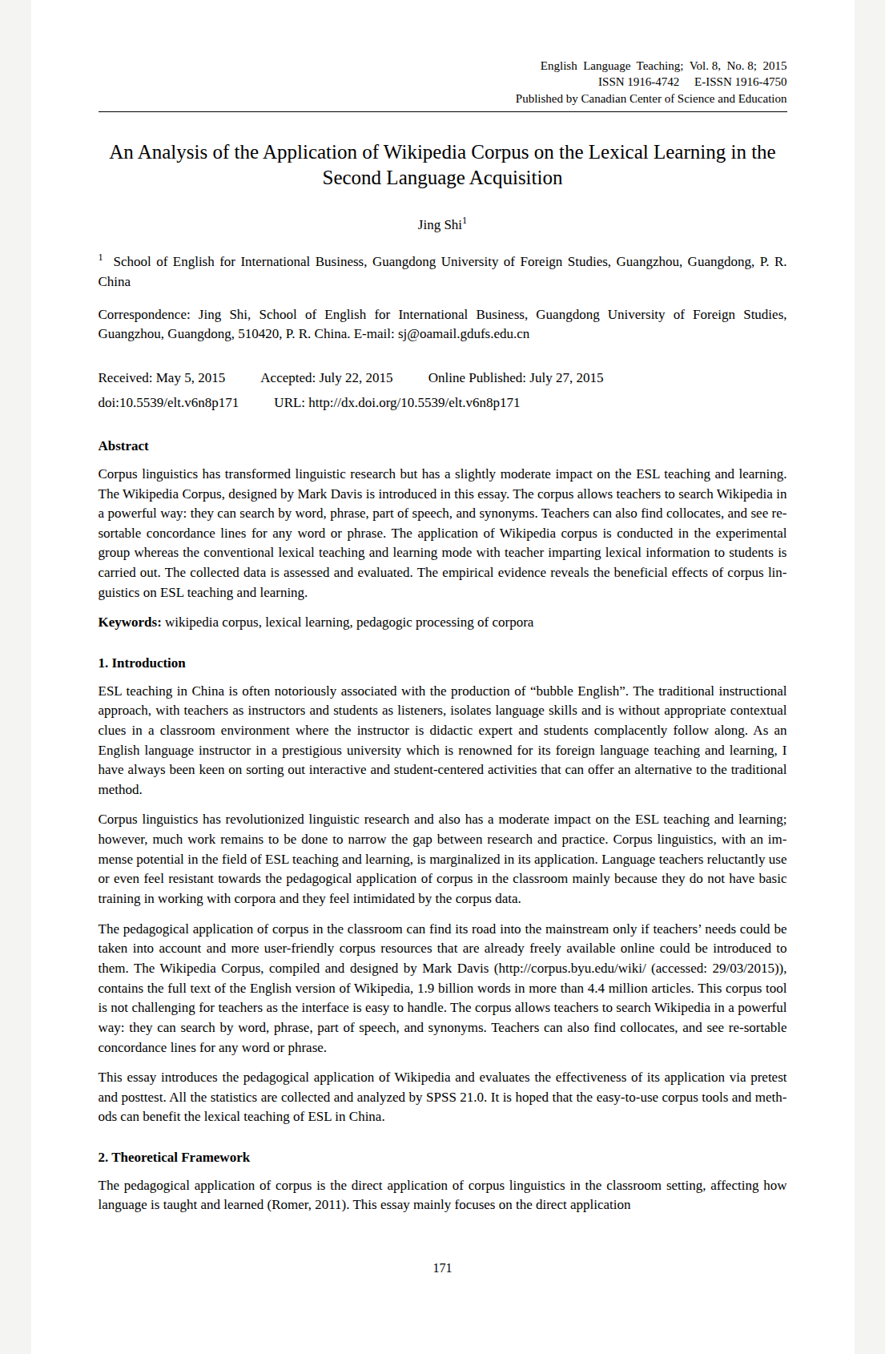English Language Teaching; Vol. 8, No. 8; 2015
ISSN 1916-4742 E-ISSN 1916-4750
Published by Canadian Center of Science and Education
An Analysis of the Application of Wikipedia Corpus on the Lexical Learning in the Second Language Acquisition
Jing Shi1
1 School of English for International Business, Guangdong University of Foreign Studies, Guangzhou, Guangdong, P. R. China
Correspondence: Jing Shi, School of English for International Business, Guangdong University of Foreign Studies, Guangzhou, Guangdong, 510420, P. R. China. E-mail: sj@oamail.gdufs.edu.cn
Received: May 5, 2015 Accepted: July 22, 2015 Online Published: July 27, 2015
doi:10.5539/elt.v6n8p171 URL: http://dx.doi.org/10.5539/elt.v6n8p171
Abstract
Corpus linguistics has transformed linguistic research but has a slightly moderate impact on the ESL teaching and learning. The Wikipedia Corpus, designed by Mark Davis is introduced in this essay. The corpus allows teachers to search Wikipedia in a powerful way: they can search by word, phrase, part of speech, and synonyms. Teachers can also find collocates, and see re-sortable concordance lines for any word or phrase. The application of Wikipedia corpus is conducted in the experimental group whereas the conventional lexical teaching and learning mode with teacher imparting lexical information to students is carried out. The collected data is assessed and evaluated. The empirical evidence reveals the beneficial effects of corpus linguistics on ESL teaching and learning.
Keywords: wikipedia corpus, lexical learning, pedagogic processing of corpora
1. Introduction
ESL teaching in China is often notoriously associated with the production of “bubble English”. The traditional instructional approach, with teachers as instructors and students as listeners, isolates language skills and is without appropriate contextual clues in a classroom environment where the instructor is didactic expert and students complacently follow along. As an English language instructor in a prestigious university which is renowned for its foreign language teaching and learning, I have always been keen on sorting out interactive and student-centered activities that can offer an alternative to the traditional method.
Corpus linguistics has revolutionized linguistic research and also has a moderate impact on the ESL teaching and learning; however, much work remains to be done to narrow the gap between research and practice. Corpus linguistics, with an immense potential in the field of ESL teaching and learning, is marginalized in its application. Language teachers reluctantly use or even feel resistant towards the pedagogical application of corpus in the classroom mainly because they do not have basic training in working with corpora and they feel intimidated by the corpus data.
The pedagogical application of corpus in the classroom can find its road into the mainstream only if teachers’ needs could be taken into account and more user-friendly corpus resources that are already freely available online could be introduced to them. The Wikipedia Corpus, compiled and designed by Mark Davis (http://corpus.byu.edu/wiki/ (accessed: 29/03/2015)), contains the full text of the English version of Wikipedia, 1.9 billion words in more than 4.4 million articles. This corpus tool is not challenging for teachers as the interface is easy to handle. The corpus allows teachers to search Wikipedia in a powerful way: they can search by word, phrase, part of speech, and synonyms. Teachers can also find collocates, and see re-sortable concordance lines for any word or phrase.
This essay introduces the pedagogical application of Wikipedia and evaluates the effectiveness of its application via pretest and posttest. All the statistics are collected and analyzed by SPSS 21.0. It is hoped that the easy-to-use corpus tools and methods can benefit the lexical teaching of ESL in China.
2. Theoretical Framework
The pedagogical application of corpus is the direct application of corpus linguistics in the classroom setting, affecting how language is taught and learned (Romer, 2011). This essay mainly focuses on the direct application
171